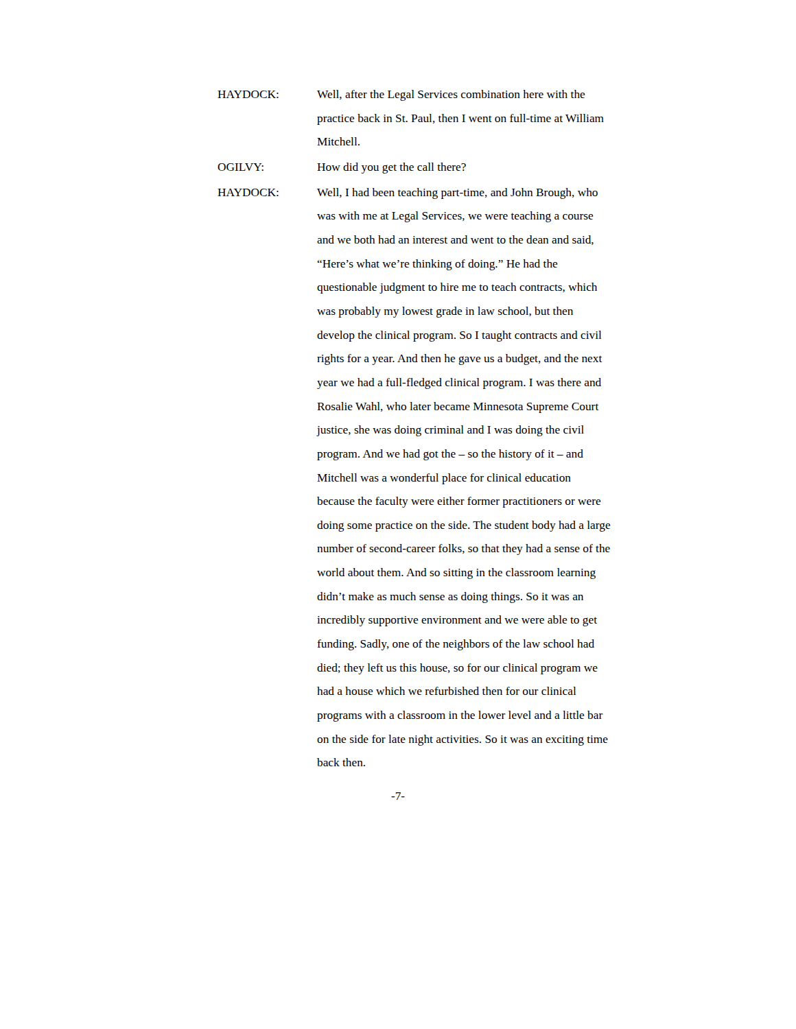| HAYDOCK: | Well, after the Legal Services combination here with the practice back in St. Paul, then I went on full-time at William Mitchell. |
| OGILVY: | How did you get the call there? |
| HAYDOCK: | Well, I had been teaching part-time, and John Brough, who was with me at Legal Services, we were teaching a course and we both had an interest and went to the dean and said, “Here’s what we’re thinking of doing.” He had the questionable judgment to hire me to teach contracts, which was probably my lowest grade in law school, but then develop the clinical program. So I taught contracts and civil rights for a year. And then he gave us a budget, and the next year we had a full-fledged clinical program. I was there and Rosalie Wahl, who later became Minnesota Supreme Court justice, she was doing criminal and I was doing the civil program. And we had got the – so the history of it – and Mitchell was a wonderful place for clinical education because the faculty were either former practitioners or were doing some practice on the side. The student body had a large number of second-career folks, so that they had a sense of the world about them. And so sitting in the classroom learning didn’t make as much sense as doing things. So it was an incredibly supportive environment and we were able to get funding. Sadly, one of the neighbors of the law school had died; they left us this house, so for our clinical program we had a house which we refurbished then for our clinical programs with a classroom in the lower level and a little bar on the side for late night activities. So it was an exciting time back then. |
-7-